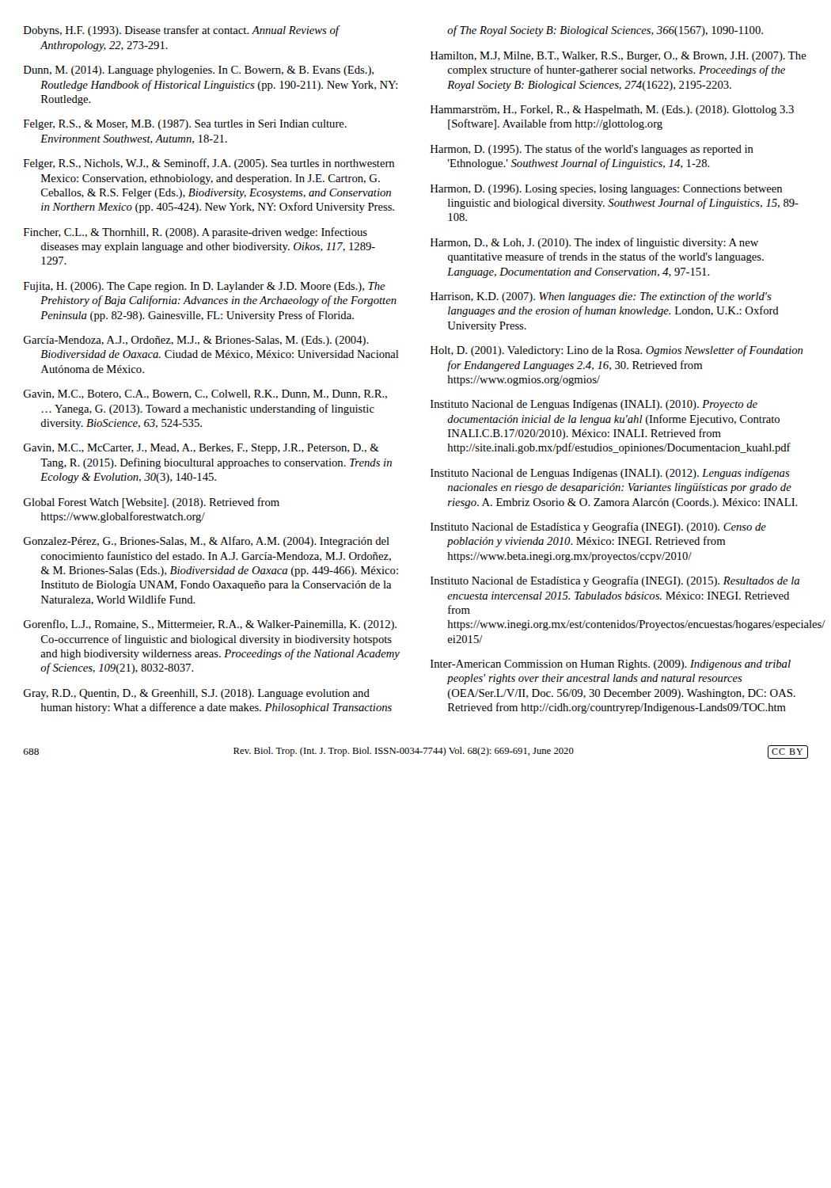Dobyns, H.F. (1993). Disease transfer at contact. Annual Reviews of Anthropology, 22, 273-291.
Dunn, M. (2014). Language phylogenies. In C. Bowern, & B. Evans (Eds.), Routledge Handbook of Historical Linguistics (pp. 190-211). New York, NY: Routledge.
Felger, R.S., & Moser, M.B. (1987). Sea turtles in Seri Indian culture. Environment Southwest, Autumn, 18-21.
Felger, R.S., Nichols, W.J., & Seminoff, J.A. (2005). Sea turtles in northwestern Mexico: Conservation, ethnobiology, and desperation. In J.E. Cartron, G. Ceballos, & R.S. Felger (Eds.), Biodiversity, Ecosystems, and Conservation in Northern Mexico (pp. 405-424). New York, NY: Oxford University Press.
Fincher, C.L., & Thornhill, R. (2008). A parasite-driven wedge: Infectious diseases may explain language and other biodiversity. Oikos, 117, 1289-1297.
Fujita, H. (2006). The Cape region. In D. Laylander & J.D. Moore (Eds.), The Prehistory of Baja California: Advances in the Archaeology of the Forgotten Peninsula (pp. 82-98). Gainesville, FL: University Press of Florida.
García-Mendoza, A.J., Ordoñez, M.J., & Briones-Salas, M. (Eds.). (2004). Biodiversidad de Oaxaca. Ciudad de México, México: Universidad Nacional Autónoma de México.
Gavin, M.C., Botero, C.A., Bowern, C., Colwell, R.K., Dunn, M., Dunn, R.R., … Yanega, G. (2013). Toward a mechanistic understanding of linguistic diversity. BioScience, 63, 524-535.
Gavin, M.C., McCarter, J., Mead, A., Berkes, F., Stepp, J.R., Peterson, D., & Tang, R. (2015). Defining biocultural approaches to conservation. Trends in Ecology & Evolution, 30(3), 140-145.
Global Forest Watch [Website]. (2018). Retrieved from https://www.globalforestwatch.org/
Gonzalez-Pérez, G., Briones-Salas, M., & Alfaro, A.M. (2004). Integración del conocimiento faunístico del estado. In A.J. García-Mendoza, M.J. Ordoñez, & M. Briones-Salas (Eds.), Biodiversidad de Oaxaca (pp. 449-466). México: Instituto de Biología UNAM, Fondo Oaxaqueño para la Conservación de la Naturaleza, World Wildlife Fund.
Gorenflo, L.J., Romaine, S., Mittermeier, R.A., & Walker-Painemilla, K. (2012). Co-occurrence of linguistic and biological diversity in biodiversity hotspots and high biodiversity wilderness areas. Proceedings of the National Academy of Sciences, 109(21), 8032-8037.
Gray, R.D., Quentin, D., & Greenhill, S.J. (2018). Language evolution and human history: What a difference a date makes. Philosophical Transactions of The Royal Society B: Biological Sciences, 366(1567), 1090-1100.
Hamilton, M.J, Milne, B.T., Walker, R.S., Burger, O., & Brown, J.H. (2007). The complex structure of hunter-gatherer social networks. Proceedings of the Royal Society B: Biological Sciences, 274(1622), 2195-2203.
Hammarström, H., Forkel, R., & Haspelmath, M. (Eds.). (2018). Glottolog 3.3 [Software]. Available from http://glottolog.org
Harmon, D. (1995). The status of the world's languages as reported in 'Ethnologue.' Southwest Journal of Linguistics, 14, 1-28.
Harmon, D. (1996). Losing species, losing languages: Connections between linguistic and biological diversity. Southwest Journal of Linguistics, 15, 89-108.
Harmon, D., & Loh, J. (2010). The index of linguistic diversity: A new quantitative measure of trends in the status of the world's languages. Language, Documentation and Conservation, 4, 97-151.
Harrison, K.D. (2007). When languages die: The extinction of the world's languages and the erosion of human knowledge. London, U.K.: Oxford University Press.
Holt, D. (2001). Valedictory: Lino de la Rosa. Ogmios Newsletter of Foundation for Endangered Languages 2.4, 16, 30. Retrieved from https://www.ogmios.org/ogmios/
Instituto Nacional de Lenguas Indígenas (INALI). (2010). Proyecto de documentación inicial de la lengua ku'ahl (Informe Ejecutivo, Contrato INALI.C.B.17/020/2010). México: INALI. Retrieved from http://site.inali.gob.mx/pdf/estudios_opiniones/Documentacion_kuahl.pdf
Instituto Nacional de Lenguas Indígenas (INALI). (2012). Lenguas indígenas nacionales en riesgo de desaparición: Variantes lingüísticas por grado de riesgo. A. Embriz Osorio & O. Zamora Alarcón (Coords.). México: INALI.
Instituto Nacional de Estadística y Geografía (INEGI). (2010). Censo de población y vivienda 2010. México: INEGI. Retrieved from https://www.beta.inegi.org.mx/proyectos/ccpv/2010/
Instituto Nacional de Estadística y Geografía (INEGI). (2015). Resultados de la encuesta intercensal 2015. Tabulados básicos. México: INEGI. Retrieved from https://www.inegi.org.mx/est/contenidos/Proyectos/encuestas/hogares/especiales/ ei2015/
Inter-American Commission on Human Rights. (2009). Indigenous and tribal peoples' rights over their ancestral lands and natural resources (OEA/Ser.L/V/II, Doc. 56/09, 30 December 2009). Washington, DC: OAS. Retrieved from http://cidh.org/countryrep/Indigenous-Lands09/TOC.htm
688 Rev. Biol. Trop. (Int. J. Trop. Biol. ISSN-0034-7744) Vol. 68(2): 669-691, June 2020 CC BY